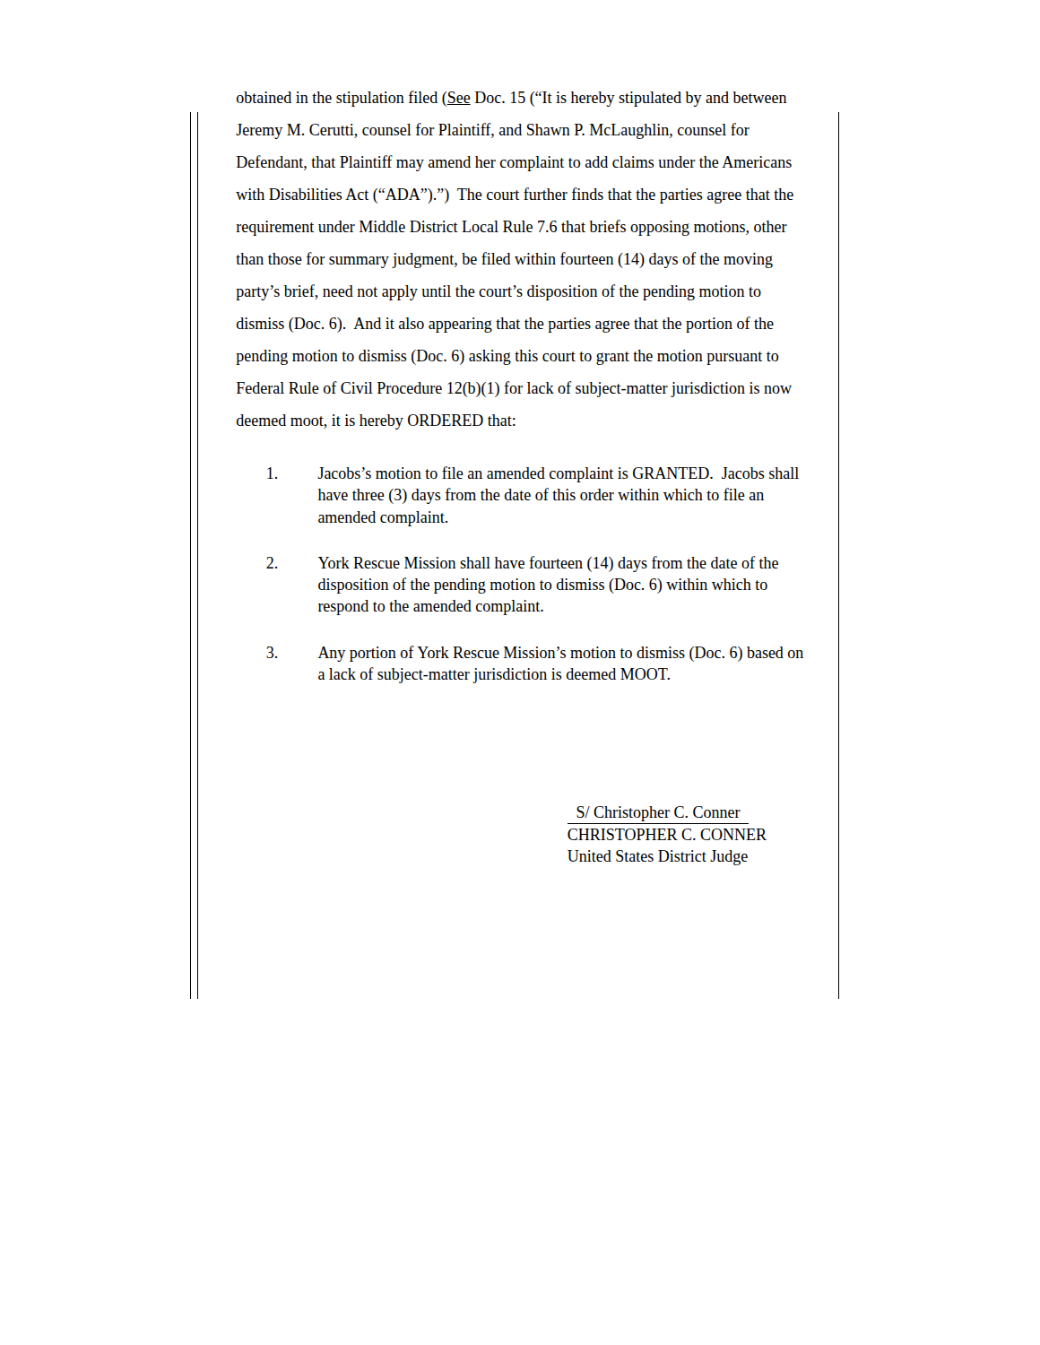obtained in the stipulation filed (See Doc. 15 (“It is hereby stipulated by and between Jeremy M. Cerutti, counsel for Plaintiff, and Shawn P. McLaughlin, counsel for Defendant, that Plaintiff may amend her complaint to add claims under the Americans with Disabilities Act (“ADA”).”) The court further finds that the parties agree that the requirement under Middle District Local Rule 7.6 that briefs opposing motions, other than those for summary judgment, be filed within fourteen (14) days of the moving party’s brief, need not apply until the court’s disposition of the pending motion to dismiss (Doc. 6). And it also appearing that the parties agree that the portion of the pending motion to dismiss (Doc. 6) asking this court to grant the motion pursuant to Federal Rule of Civil Procedure 12(b)(1) for lack of subject-matter jurisdiction is now deemed moot, it is hereby ORDERED that:
1. Jacobs’s motion to file an amended complaint is GRANTED. Jacobs shall have three (3) days from the date of this order within which to file an amended complaint.
2. York Rescue Mission shall have fourteen (14) days from the date of the disposition of the pending motion to dismiss (Doc. 6) within which to respond to the amended complaint.
3. Any portion of York Rescue Mission’s motion to dismiss (Doc. 6) based on a lack of subject-matter jurisdiction is deemed MOOT.
S/ Christopher C. Conner CHRISTOPHER C. CONNER United States District Judge